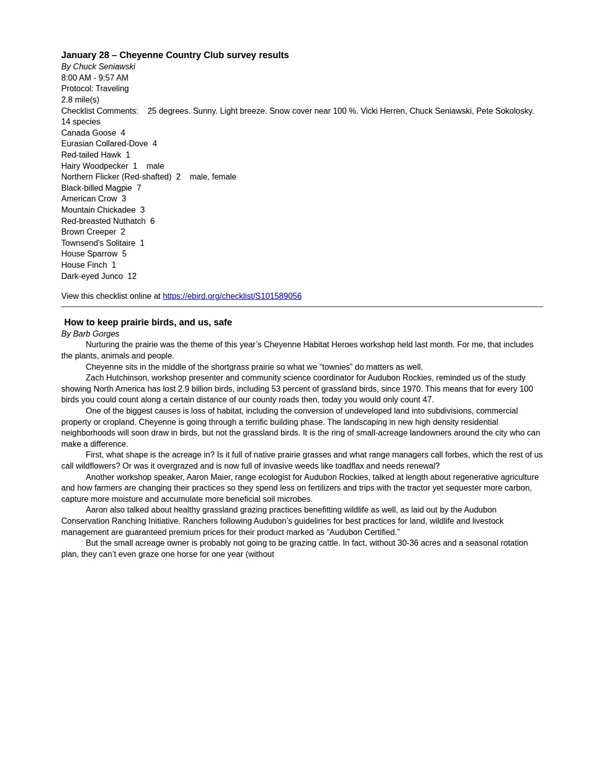January 28 – Cheyenne Country Club survey results
By Chuck Seniawski
8:00 AM - 9:57 AM
Protocol: Traveling
2.8 mile(s)
Checklist Comments: 25 degrees. Sunny. Light breeze. Snow cover near 100 %. Vicki Herren, Chuck Seniawski, Pete Sokolosky.
14 species
Canada Goose 4
Eurasian Collared-Dove 4
Red-tailed Hawk 1
Hairy Woodpecker 1 male
Northern Flicker (Red-shafted) 2 male, female
Black-billed Magpie 7
American Crow 3
Mountain Chickadee 3
Red-breasted Nuthatch 6
Brown Creeper 2
Townsend's Solitaire 1
House Sparrow 5
House Finch 1
Dark-eyed Junco 12
View this checklist online at https://ebird.org/checklist/S101589056
How to keep prairie birds, and us, safe
By Barb Gorges
Nurturing the prairie was the theme of this year’s Cheyenne Habitat Heroes workshop held last month. For me, that includes the plants, animals and people.
Cheyenne sits in the middle of the shortgrass prairie so what we “townies” do matters as well.
Zach Hutchinson, workshop presenter and community science coordinator for Audubon Rockies, reminded us of the study showing North America has lost 2.9 billion birds, including 53 percent of grassland birds, since 1970. This means that for every 100 birds you could count along a certain distance of our county roads then, today you would only count 47.
One of the biggest causes is loss of habitat, including the conversion of undeveloped land into subdivisions, commercial property or cropland. Cheyenne is going through a terrific building phase. The landscaping in new high density residential neighborhoods will soon draw in birds, but not the grassland birds. It is the ring of small-acreage landowners around the city who can make a difference.
First, what shape is the acreage in? Is it full of native prairie grasses and what range managers call forbes, which the rest of us call wildflowers? Or was it overgrazed and is now full of invasive weeds like toadflax and needs renewal?
Another workshop speaker, Aaron Maier, range ecologist for Audubon Rockies, talked at length about regenerative agriculture and how farmers are changing their practices so they spend less on fertilizers and trips with the tractor yet sequester more carbon, capture more moisture and accumulate more beneficial soil microbes.
Aaron also talked about healthy grassland grazing practices benefitting wildlife as well, as laid out by the Audubon Conservation Ranching Initiative. Ranchers following Audubon’s guidelines for best practices for land, wildlife and livestock management are guaranteed premium prices for their product marked as “Audubon Certified.”
But the small acreage owner is probably not going to be grazing cattle. In fact, without 30-36 acres and a seasonal rotation plan, they can’t even graze one horse for one year (without